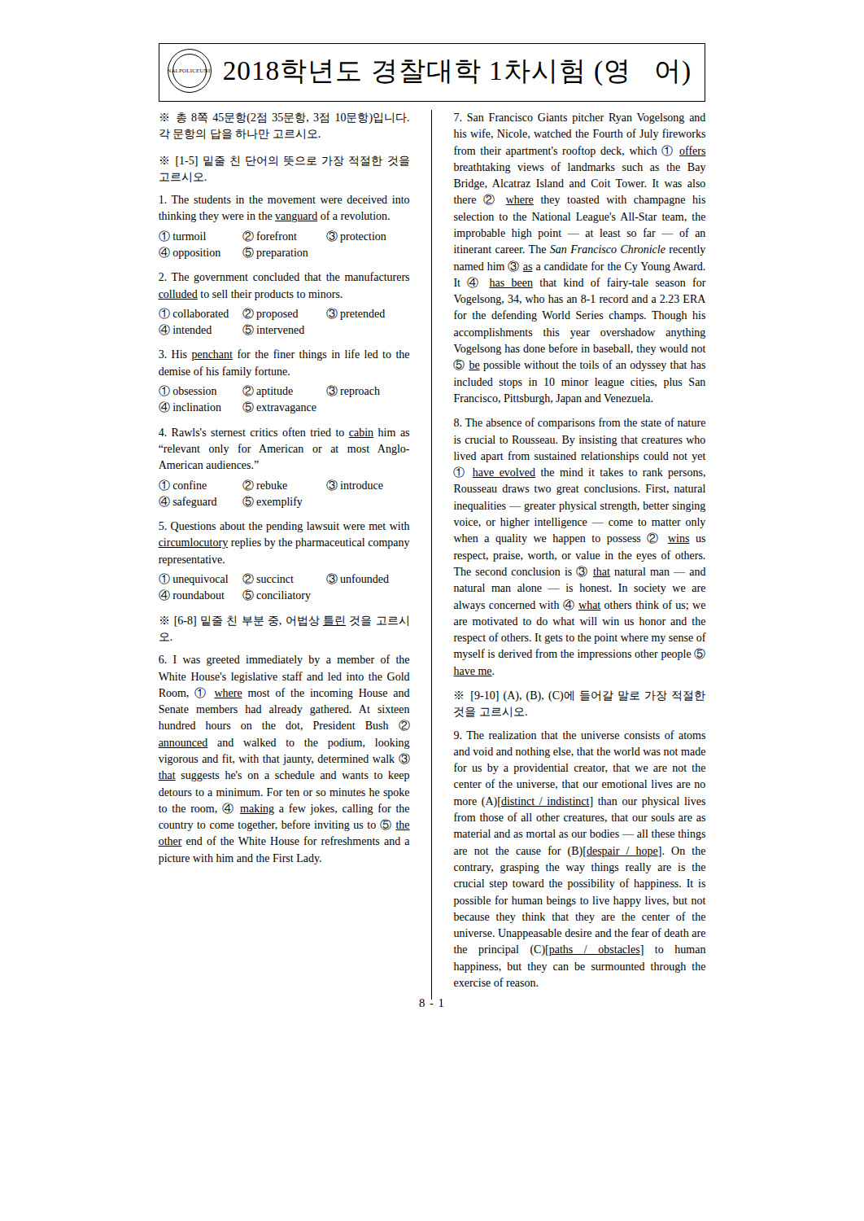경찰대학 NATIONAL POLICE UNIVERSITY
2018학년도 경찰대학 1차시험 (영 어)
※ 총 8쪽 45문항(2점 35문항, 3점 10문항)입니다. 각 문항의 답을 하나만 고르시오.
※ [1-5] 밑줄 친 단어의 뜻으로 가장 적절한 것을 고르시오.
1. The students in the movement were deceived into thinking they were in the vanguard of a revolution.
① turmoil
② forefront
③ protection
④ opposition
⑤ preparation
2. The government concluded that the manufacturers colluded to sell their products to minors.
① collaborated
② proposed
③ pretended
④ intended
⑤ intervened
3. His penchant for the finer things in life led to the demise of his family fortune.
① obsession
② aptitude
③ reproach
④ inclination
⑤ extravagance
4. Rawls's sternest critics often tried to cabin him as “relevant only for American or at most Anglo-American audiences.”
① confine
② rebuke
③ introduce
④ safeguard
⑤ exemplify
5. Questions about the pending lawsuit were met with circumlocutory replies by the pharmaceutical company representative.
① unequivocal
② succinct
③ unfounded
④ roundabout
⑤ conciliatory
※ [6-8] 밑줄 친 부분 중, 어법상 틀린 것을 고르시오.
6. I was greeted immediately by a member of the White House's legislative staff and led into the Gold Room, ① where most of the incoming House and Senate members had already gathered. At sixteen hundred hours on the dot, President Bush ② announced and walked to the podium, looking vigorous and fit, with that jaunty, determined walk ③ that suggests he's on a schedule and wants to keep detours to a minimum. For ten or so minutes he spoke to the room, ④ making a few jokes, calling for the country to come together, before inviting us to ⑤ the other end of the White House for refreshments and a picture with him and the First Lady.
7. San Francisco Giants pitcher Ryan Vogelsong and his wife, Nicole, watched the Fourth of July fireworks from their apartment's rooftop deck, which ① offers breathtaking views of landmarks such as the Bay Bridge, Alcatraz Island and Coit Tower. It was also there ② where they toasted with champagne his selection to the National League's All-Star team, the improbable high point — at least so far — of an itinerant career. The San Francisco Chronicle recently named him ③ as a candidate for the Cy Young Award. It ④ has been that kind of fairy-tale season for Vogelsong, 34, who has an 8-1 record and a 2.23 ERA for the defending World Series champs. Though his accomplishments this year overshadow anything Vogelsong has done before in baseball, they would not ⑤ be possible without the toils of an odyssey that has included stops in 10 minor league cities, plus San Francisco, Pittsburgh, Japan and Venezuela.
8. The absence of comparisons from the state of nature is crucial to Rousseau. By insisting that creatures who lived apart from sustained relationships could not yet ① have evolved the mind it takes to rank persons, Rousseau draws two great conclusions. First, natural inequalities — greater physical strength, better singing voice, or higher intelligence — come to matter only when a quality we happen to possess ② wins us respect, praise, worth, or value in the eyes of others. The second conclusion is ③ that natural man — and natural man alone — is honest. In society we are always concerned with ④ what others think of us; we are motivated to do what will win us honor and the respect of others. It gets to the point where my sense of myself is derived from the impressions other people ⑤ have me.
※ [9-10] (A), (B), (C)에 들어갈 말로 가장 적절한 것을 고르시오.
9. The realization that the universe consists of atoms and void and nothing else, that the world was not made for us by a providential creator, that we are not the center of the universe, that our emotional lives are no more (A)[distinct / indistinct] than our physical lives from those of all other creatures, that our souls are as material and as mortal as our bodies — all these things are not the cause for (B)[despair / hope]. On the contrary, grasping the way things really are is the crucial step toward the possibility of happiness. It is possible for human beings to live happy lives, but not because they think that they are the center of the universe. Unappeasable desire and the fear of death are the principal (C)[paths / obstacles] to human happiness, but they can be surmounted through the exercise of reason.
8 - 1